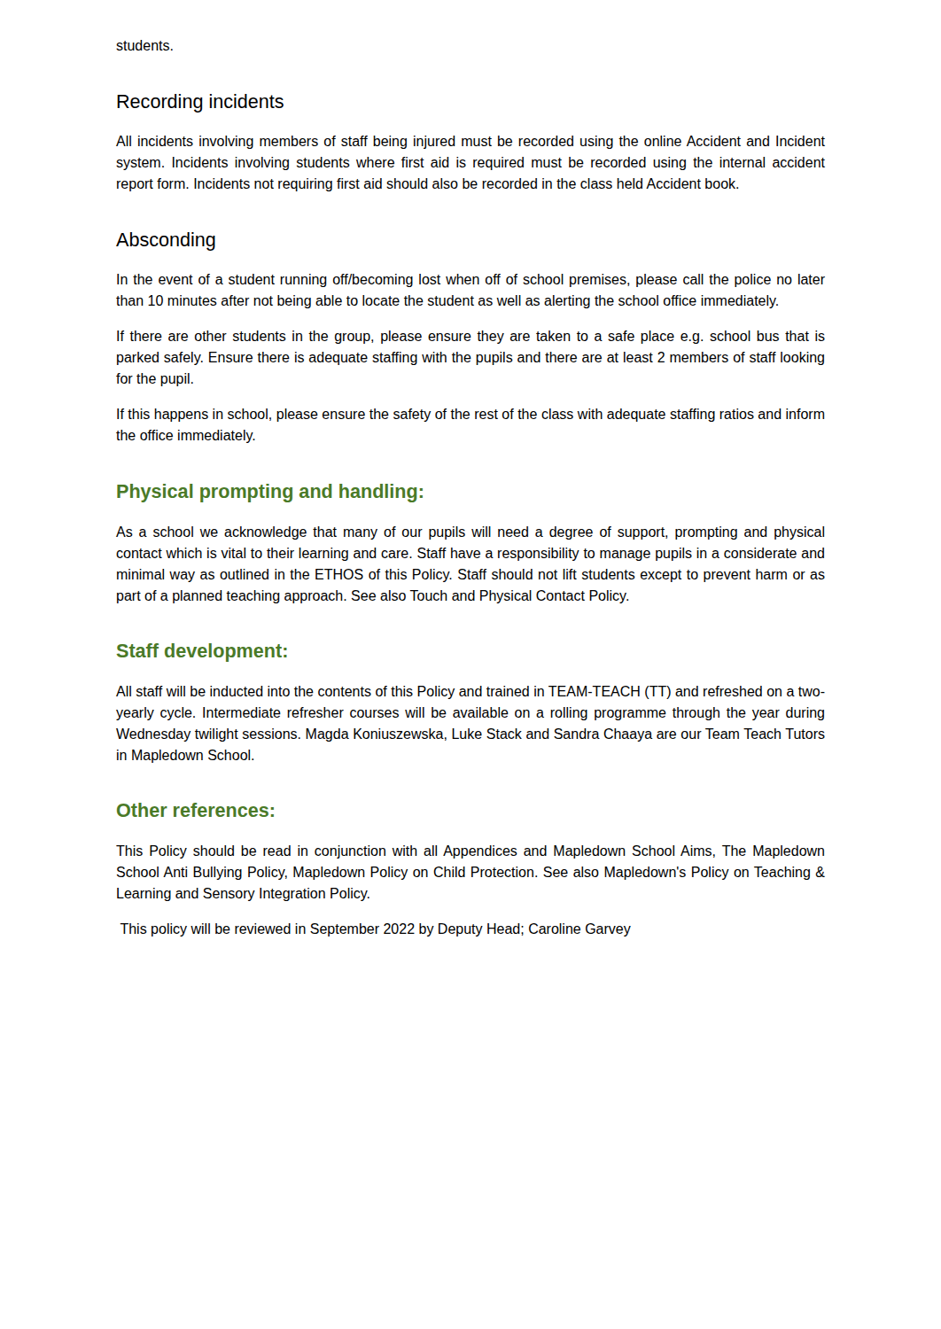students.
Recording incidents
All incidents involving members of staff being injured must be recorded using the online Accident and Incident system. Incidents involving students where first aid is required must be recorded using the internal accident report form. Incidents not requiring first aid should also be recorded in the class held Accident book.
Absconding
In the event of a student running off/becoming lost when off of school premises, please call the police no later than 10 minutes after not being able to locate the student as well as alerting the school office immediately.
If there are other students in the group, please ensure they are taken to a safe place e.g. school bus that is parked safely. Ensure there is adequate staffing with the pupils and there are at least 2 members of staff looking for the pupil.
If this happens in school, please ensure the safety of the rest of the class with adequate staffing ratios and inform the office immediately.
Physical prompting and handling:
As a school we acknowledge that many of our pupils will need a degree of support, prompting and physical contact which is vital to their learning and care. Staff have a responsibility to manage pupils in a considerate and minimal way as outlined in the ETHOS of this Policy. Staff should not lift students except to prevent harm or as part of a planned teaching approach. See also Touch and Physical Contact Policy.
Staff development:
All staff will be inducted into the contents of this Policy and trained in TEAM-TEACH (TT) and refreshed on a two-yearly cycle. Intermediate refresher courses will be available on a rolling programme through the year during Wednesday twilight sessions. Magda Koniuszewska, Luke Stack and Sandra Chaaya are our Team Teach Tutors in Mapledown School.
Other references:
This Policy should be read in conjunction with all Appendices and Mapledown School Aims, The Mapledown School Anti Bullying Policy, Mapledown Policy on Child Protection. See also Mapledown's Policy on Teaching & Learning and Sensory Integration Policy.
This policy will be reviewed in September 2022 by Deputy Head; Caroline Garvey